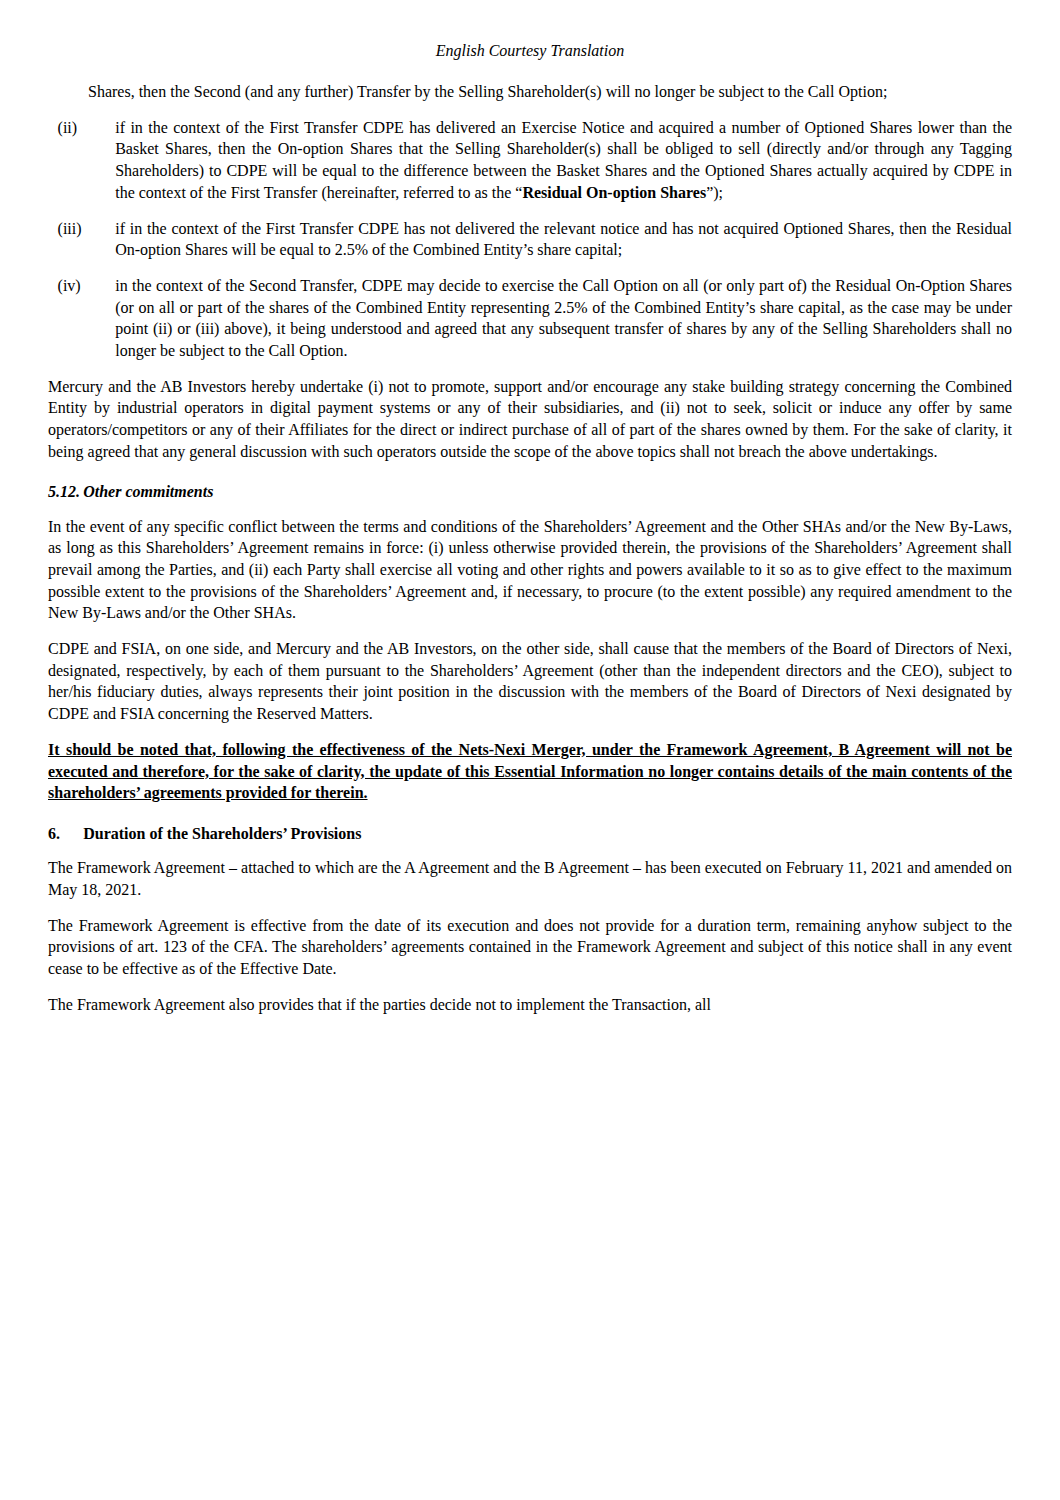English Courtesy Translation
Shares, then the Second (and any further) Transfer by the Selling Shareholder(s) will no longer be subject to the Call Option;
(ii) if in the context of the First Transfer CDPE has delivered an Exercise Notice and acquired a number of Optioned Shares lower than the Basket Shares, then the On-option Shares that the Selling Shareholder(s) shall be obliged to sell (directly and/or through any Tagging Shareholders) to CDPE will be equal to the difference between the Basket Shares and the Optioned Shares actually acquired by CDPE in the context of the First Transfer (hereinafter, referred to as the “Residual On-option Shares”);
(iii) if in the context of the First Transfer CDPE has not delivered the relevant notice and has not acquired Optioned Shares, then the Residual On-option Shares will be equal to 2.5% of the Combined Entity’s share capital;
(iv) in the context of the Second Transfer, CDPE may decide to exercise the Call Option on all (or only part of) the Residual On-Option Shares (or on all or part of the shares of the Combined Entity representing 2.5% of the Combined Entity’s share capital, as the case may be under point (ii) or (iii) above), it being understood and agreed that any subsequent transfer of shares by any of the Selling Shareholders shall no longer be subject to the Call Option.
Mercury and the AB Investors hereby undertake (i) not to promote, support and/or encourage any stake building strategy concerning the Combined Entity by industrial operators in digital payment systems or any of their subsidiaries, and (ii) not to seek, solicit or induce any offer by same operators/competitors or any of their Affiliates for the direct or indirect purchase of all of part of the shares owned by them. For the sake of clarity, it being agreed that any general discussion with such operators outside the scope of the above topics shall not breach the above undertakings.
5.12. Other commitments
In the event of any specific conflict between the terms and conditions of the Shareholders’ Agreement and the Other SHAs and/or the New By-Laws, as long as this Shareholders’ Agreement remains in force: (i) unless otherwise provided therein, the provisions of the Shareholders’ Agreement shall prevail among the Parties, and (ii) each Party shall exercise all voting and other rights and powers available to it so as to give effect to the maximum possible extent to the provisions of the Shareholders’ Agreement and, if necessary, to procure (to the extent possible) any required amendment to the New By-Laws and/or the Other SHAs.
CDPE and FSIA, on one side, and Mercury and the AB Investors, on the other side, shall cause that the members of the Board of Directors of Nexi, designated, respectively, by each of them pursuant to the Shareholders’ Agreement (other than the independent directors and the CEO), subject to her/his fiduciary duties, always represents their joint position in the discussion with the members of the Board of Directors of Nexi designated by CDPE and FSIA concerning the Reserved Matters.
It should be noted that, following the effectiveness of the Nets-Nexi Merger, under the Framework Agreement, B Agreement will not be executed and therefore, for the sake of clarity, the update of this Essential Information no longer contains details of the main contents of the shareholders’ agreements provided for therein.
6. Duration of the Shareholders’ Provisions
The Framework Agreement – attached to which are the A Agreement and the B Agreement – has been executed on February 11, 2021 and amended on May 18, 2021.
The Framework Agreement is effective from the date of its execution and does not provide for a duration term, remaining anyhow subject to the provisions of art. 123 of the CFA. The shareholders’ agreements contained in the Framework Agreement and subject of this notice shall in any event cease to be effective as of the Effective Date.
The Framework Agreement also provides that if the parties decide not to implement the Transaction, all